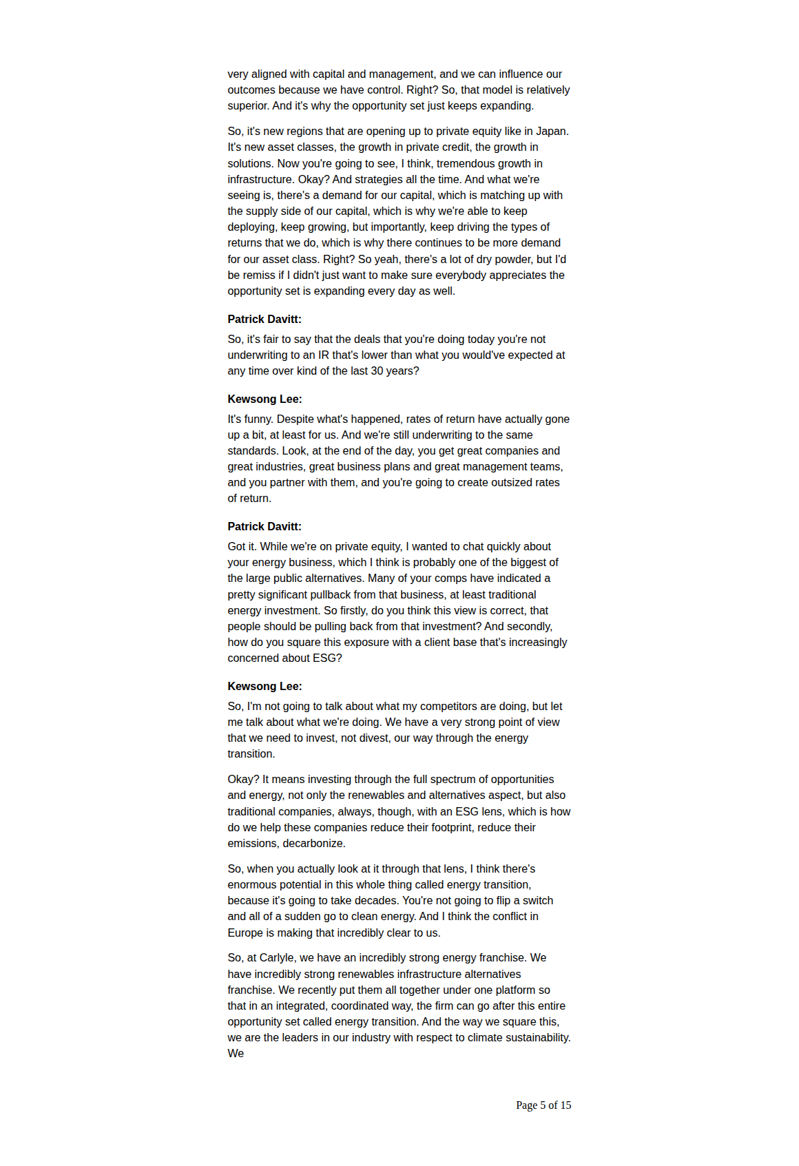very aligned with capital and management, and we can influence our outcomes because we have control. Right? So, that model is relatively superior. And it's why the opportunity set just keeps expanding.
So, it's new regions that are opening up to private equity like in Japan. It's new asset classes, the growth in private credit, the growth in solutions. Now you're going to see, I think, tremendous growth in infrastructure. Okay? And strategies all the time. And what we're seeing is, there's a demand for our capital, which is matching up with the supply side of our capital, which is why we're able to keep deploying, keep growing, but importantly, keep driving the types of returns that we do, which is why there continues to be more demand for our asset class. Right? So yeah, there's a lot of dry powder, but I'd be remiss if I didn't just want to make sure everybody appreciates the opportunity set is expanding every day as well.
Patrick Davitt:
So, it's fair to say that the deals that you're doing today you're not underwriting to an IR that's lower than what you would've expected at any time over kind of the last 30 years?
Kewsong Lee:
It's funny. Despite what's happened, rates of return have actually gone up a bit, at least for us. And we're still underwriting to the same standards. Look, at the end of the day, you get great companies and great industries, great business plans and great management teams, and you partner with them, and you're going to create outsized rates of return.
Patrick Davitt:
Got it. While we're on private equity, I wanted to chat quickly about your energy business, which I think is probably one of the biggest of the large public alternatives. Many of your comps have indicated a pretty significant pullback from that business, at least traditional energy investment. So firstly, do you think this view is correct, that people should be pulling back from that investment? And secondly, how do you square this exposure with a client base that's increasingly concerned about ESG?
Kewsong Lee:
So, I'm not going to talk about what my competitors are doing, but let me talk about what we're doing. We have a very strong point of view that we need to invest, not divest, our way through the energy transition.
Okay? It means investing through the full spectrum of opportunities and energy, not only the renewables and alternatives aspect, but also traditional companies, always, though, with an ESG lens, which is how do we help these companies reduce their footprint, reduce their emissions, decarbonize.
So, when you actually look at it through that lens, I think there's enormous potential in this whole thing called energy transition, because it's going to take decades. You're not going to flip a switch and all of a sudden go to clean energy. And I think the conflict in Europe is making that incredibly clear to us.
So, at Carlyle, we have an incredibly strong energy franchise. We have incredibly strong renewables infrastructure alternatives franchise. We recently put them all together under one platform so that in an integrated, coordinated way, the firm can go after this entire opportunity set called energy transition. And the way we square this, we are the leaders in our industry with respect to climate sustainability. We
Page 5 of 15